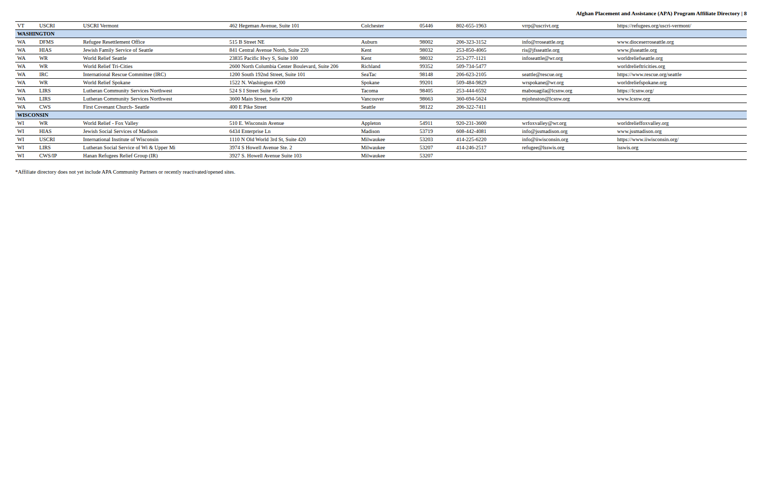Afghan Placement and Assistance (APA) Program Affiliate Directory | 8
| VT | USCRI | USCRI Vermont | 462 Hegeman Avenue, Suite 101 | Colchester | 05446 | 802-655-1963 | vrrp@uscrivt.org | https://refugees.org/uscri-vermont/ |
| WASHINGTON |
| WA | DFMS | Refugee Resettlement Office | 515 B Street NE | Auburn | 98002 | 206-323-3152 | info@rroseattle.org | www.dioceserroseattle.org |
| WA | HIAS | Jewish Family Service of Seattle | 841 Central Avenue North, Suite 220 | Kent | 98032 | 253-850-4065 | ris@jfsseattle.org | www.jfsseattle.org |
| WA | WR | World Relief Seattle | 23835 Pacific Hwy S, Suite 100 | Kent | 98032 | 253-277-1121 | infoseattle@wr.org | worldreliefseattle.org |
| WA | WR | World Relief Tri-Cities | 2600 North Columbia Center Boulevard, Suite 206 | Richland | 99352 | 509-734-5477 | | worldrelieftricities.org |
| WA | IRC | International Rescue Committee (IRC) | 1200 South 192nd Street, Suite 101 | SeaTac | 98148 | 206-623-2105 | seattle@rescue.org | https://www.rescue.org/seattle |
| WA | WR | World Relief Spokane | 1522 N. Washington #200 | Spokane | 99201 | 509-484-9829 | wrspokane@wr.org | worldreliefspokane.org |
| WA | LIRS | Lutheran Community Services Northwest | 524 S I Street Suite #5 | Tacoma | 98405 | 253-444-6592 | mabouagila@lcsnw.org | https://lcsnw.org/ |
| WA | LIRS | Lutheran Community Services Northwest | 3600 Main Street, Suite #200 | Vancouver | 98663 | 360-694-5624 | mjohnston@lcsnw.org | www.lcsnw.org |
| WA | CWS | First Covenant Church- Seattle | 400 E Pike Street | Seattle | 98122 | 206-322-7411 | | |
| WISCONSIN |
| WI | WR | World Relief - Fox Valley | 510 E. Wisconsin Avenue | Appleton | 54911 | 920-231-3600 | wrfoxvalley@wr.org | worldrelieffoxvalley.org |
| WI | HIAS | Jewish Social Services of Madison | 6434 Enterprise Ln | Madison | 53719 | 608-442-4081 | info@jssmadison.org | www.jssmadison.org |
| WI | USCRI | International Institute of Wisconsin | 1110 N Old World 3rd St, Suite 420 | Milwaukee | 53203 | 414-225-6220 | info@iiwisconsin.org | https://www.iiwisconsin.org/ |
| WI | LIRS | Lutheran Social Service of Wi & Upper Mi | 3974 S Howell Avenue Ste. 2 | Milwaukee | 53207 | 414-246-2517 | refugee@lsswis.org | lsswis.org |
| WI | CWS/IP | Hanan Refugees Relief Group (IR) | 3927 S. Howell Avenue Suite 103 | Milwaukee | 53207 | | | |
*Affiliate directory does not yet include APA Community Partners or recently reactivated/opened sites.